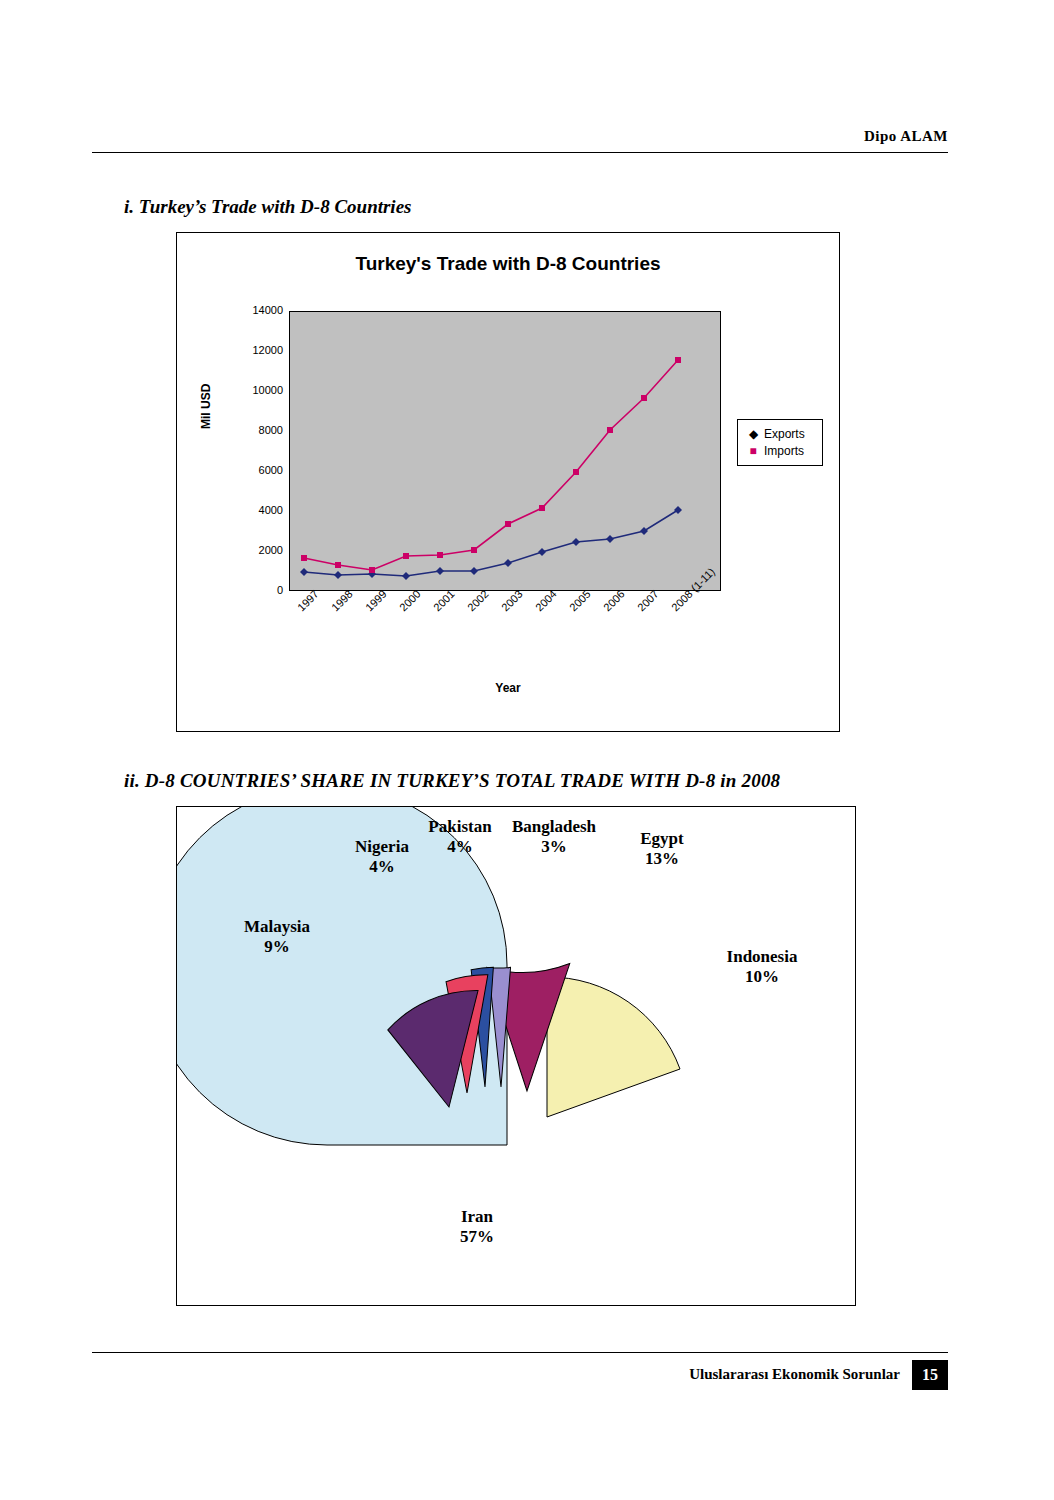Dipo ALAM
i. Turkey’s Trade with D-8 Countries
Turkey's Trade with D-8 Countries
Mil USD
14000
12000
10000
8000
6000
4000
2000
0
1997
1998
1999
2000
2001
2002
2003
2004
2005
2006
2007
2008 (1-11)
Year
◆Exports
■Imports
ii. D-8 COUNTRIES’ SHARE IN TURKEY’S TOTAL TRADE WITH D-8 in 2008
Nigeria
4%
Pakistan
4%
Bangladesh
3%
Egypt
13%
Malaysia
9%
Indonesia
10%
Iran
57%
Uluslararası Ekonomik Sorunlar
15